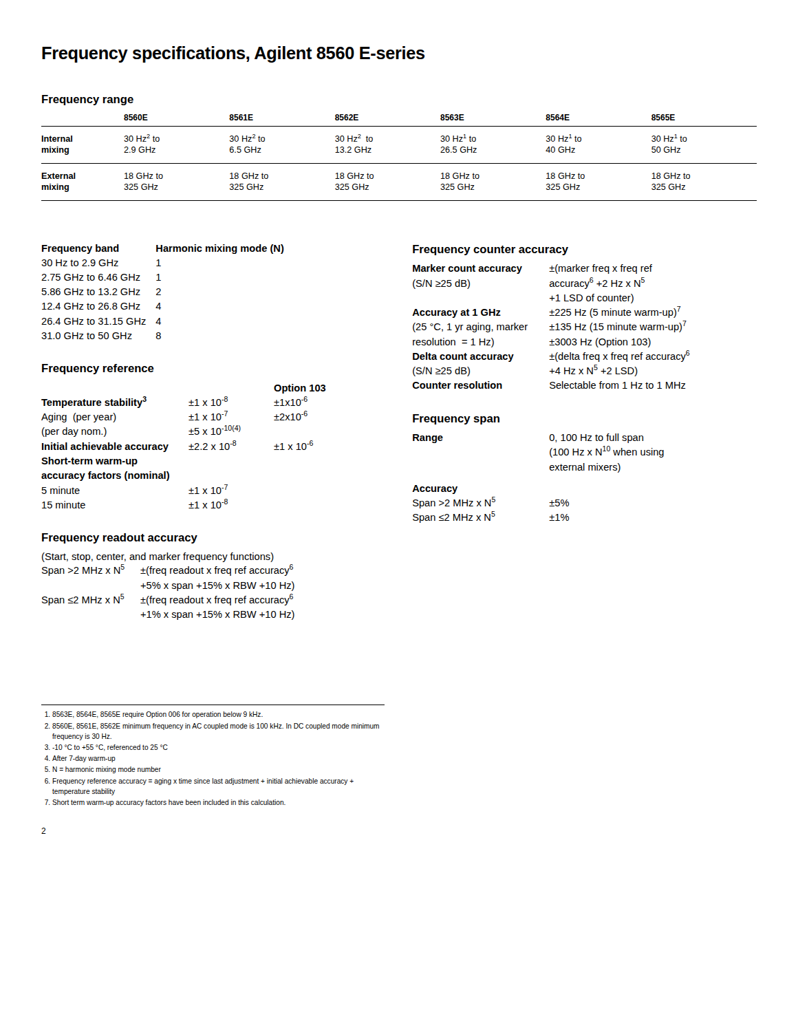Frequency specifications, Agilent 8560 E-series
Frequency range
| | 8560E | 8561E | 8562E | 8563E | 8564E | 8565E |
| --- | --- | --- | --- | --- | --- | --- |
| Internal mixing | 30 Hz 2 to 2.9 GHz | 30 Hz 2 to 6.5 GHz | 30 Hz 2 to 13.2 GHz | 30 Hz 1 to 26.5 GHz | 30 Hz 1 to 40 GHz | 30 Hz 1 to 50 GHz |
| External mixing | 18 GHz to 325 GHz | 18 GHz to 325 GHz | 18 GHz to 325 GHz | 18 GHz to 325 GHz | 18 GHz to 325 GHz | 18 GHz to 325 GHz |
| Frequency band | Harmonic mixing mode (N) |
| --- | --- |
| 30 Hz to 2.9 GHz | 1 |
| 2.75 GHz to 6.46 GHz | 1 |
| 5.86 GHz to 13.2 GHz | 2 |
| 12.4 GHz to 26.8 GHz | 4 |
| 26.4 GHz to 31.15 GHz | 4 |
| 31.0 GHz to 50 GHz | 8 |
Frequency reference
| | | Option 103 |
| Temperature stability 3 | ±1 x 10 -8 | ±1x10 -6 |
| Aging (per year) | ±1 x 10 -7 | ±2x10 -6 |
| (per day nom.) | ±5 x 10 -10(4) | |
| Initial achievable accuracy | ±2.2 x 10 -8 | ±1 x 10 -6 |
| Short-term warm-up | | |
| accuracy factors (nominal) | | |
| 5 minute | ±1 x 10 -7 | |
| 15 minute | ±1 x 10 -8 | |
Frequency readout accuracy
(Start, stop, center, and marker frequency functions)
| Span >2 MHz x N 5 | ±(freq readout x freq ref accuracy 6 +5% x span +15% x RBW +10 Hz) |
| Span ≤2 MHz x N 5 | ±(freq readout x freq ref accuracy 6 +1% x span +15% x RBW +10 Hz) |
Frequency counter accuracy
| Marker count accuracy | ±(marker freq x freq ref |
| (S/N ≥25 dB) | accuracy 6 +2 Hz x N 5 +1 LSD of counter) |
| Accuracy at 1 GHz | ±225 Hz (5 minute warm-up) 7 |
| (25 °C, 1 yr aging, marker | ±135 Hz (15 minute warm-up) 7 |
| resolution = 1 Hz) | ±3003 Hz (Option 103) |
| Delta count accuracy | ±(delta freq x freq ref accuracy 6 |
| (S/N ≥25 dB) | +4 Hz x N 5 +2 LSD) |
| Counter resolution | Selectable from 1 Hz to 1 MHz |
Frequency span
| Range | 0, 100 Hz to full span (100 Hz x N 10 when using external mixers) |
| Accuracy | |
| Span >2 MHz x N 5 | ±5% |
| Span ≤2 MHz x N 5 | ±1% |
8563E, 8564E, 8565E require Option 006 for operation below 9 kHz.
8560E, 8561E, 8562E minimum frequency in AC coupled mode is 100 kHz. In DC coupled mode minimum frequency is 30 Hz.
-10 °C to +55 °C, referenced to 25 °C
After 7-day warm-up
N = harmonic mixing mode number
Frequency reference accuracy = aging x time since last adjustment + initial achievable accuracy + temperature stability
Short term warm-up accuracy factors have been included in this calculation.
2